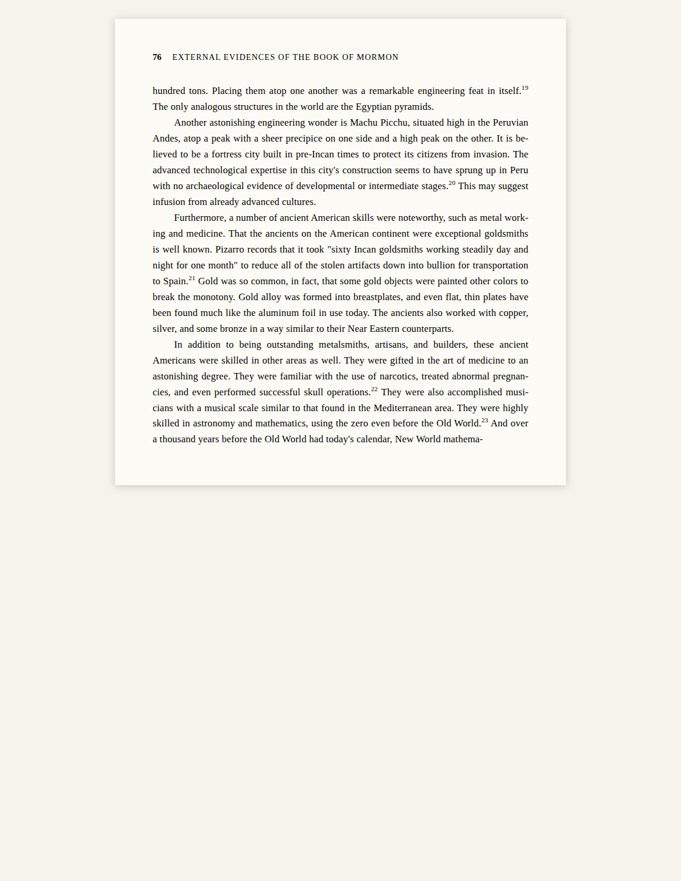76 External Evidences of the Book of Mormon
hundred tons. Placing them atop one another was a remarkable engineering feat in itself.19 The only analogous structures in the world are the Egyptian pyramids.
Another astonishing engineering wonder is Machu Picchu, situated high in the Peruvian Andes, atop a peak with a sheer precipice on one side and a high peak on the other. It is believed to be a fortress city built in pre-Incan times to protect its citizens from invasion. The advanced technological expertise in this city's construction seems to have sprung up in Peru with no archaeological evidence of developmental or intermediate stages.20 This may suggest infusion from already advanced cultures.
Furthermore, a number of ancient American skills were noteworthy, such as metal working and medicine. That the ancients on the American continent were exceptional goldsmiths is well known. Pizarro records that it took "sixty Incan goldsmiths working steadily day and night for one month" to reduce all of the stolen artifacts down into bullion for transportation to Spain.21 Gold was so common, in fact, that some gold objects were painted other colors to break the monotony. Gold alloy was formed into breastplates, and even flat, thin plates have been found much like the aluminum foil in use today. The ancients also worked with copper, silver, and some bronze in a way similar to their Near Eastern counterparts.
In addition to being outstanding metalsmiths, artisans, and builders, these ancient Americans were skilled in other areas as well. They were gifted in the art of medicine to an astonishing degree. They were familiar with the use of narcotics, treated abnormal pregnancies, and even performed successful skull operations.22 They were also accomplished musicians with a musical scale similar to that found in the Mediterranean area. They were highly skilled in astronomy and mathematics, using the zero even before the Old World.23 And over a thousand years before the Old World had today's calendar, New World mathema-